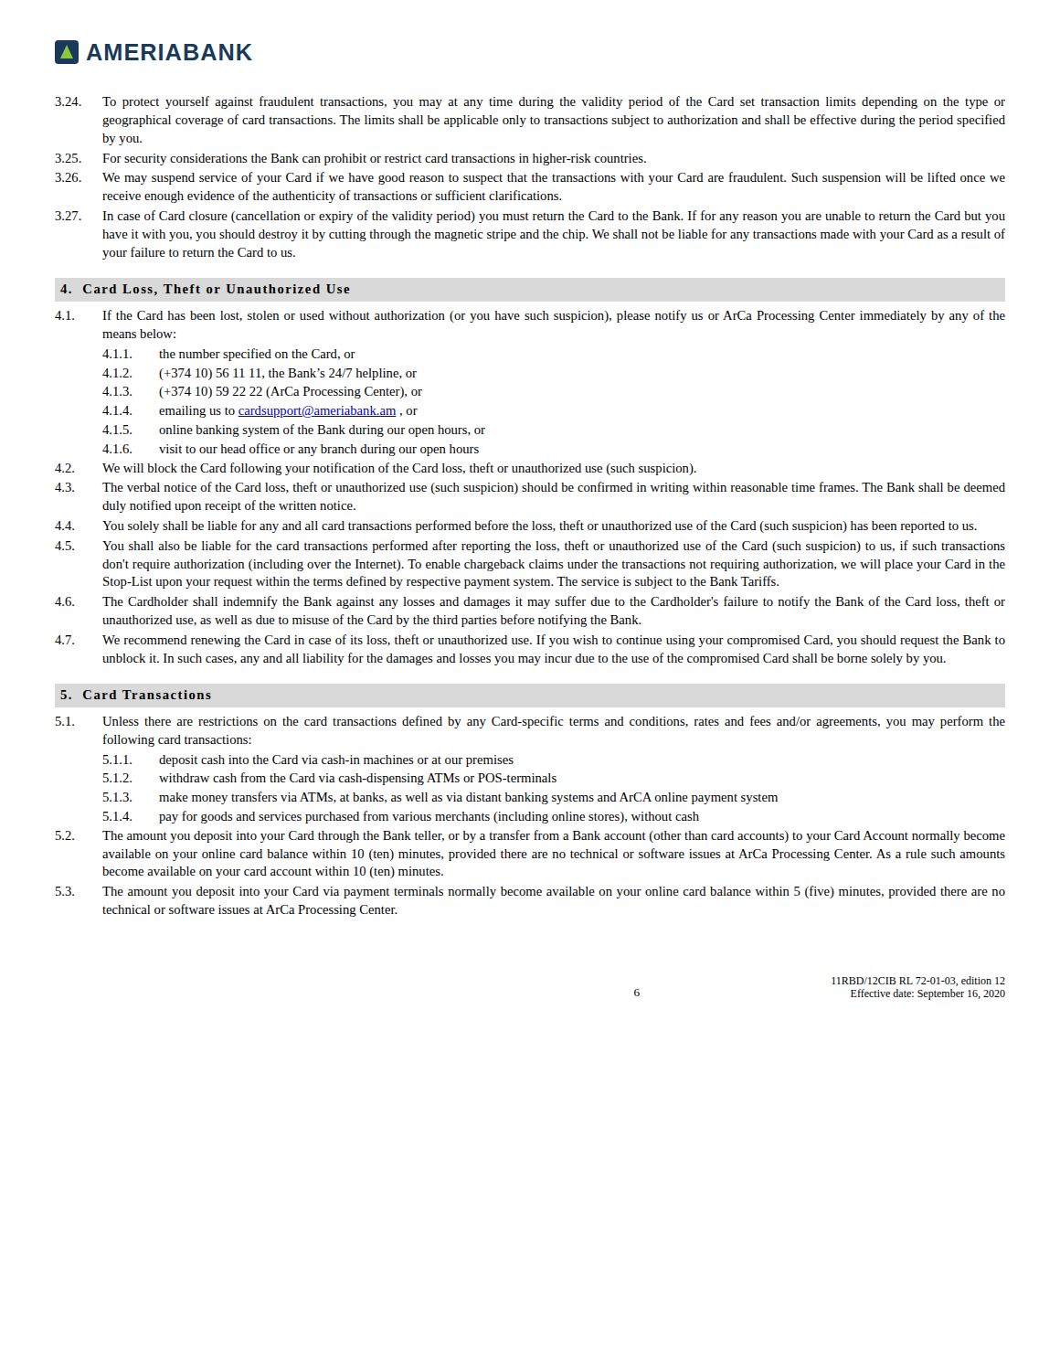AMERIABANK
3.24. To protect yourself against fraudulent transactions, you may at any time during the validity period of the Card set transaction limits depending on the type or geographical coverage of card transactions. The limits shall be applicable only to transactions subject to authorization and shall be effective during the period specified by you.
3.25. For security considerations the Bank can prohibit or restrict card transactions in higher-risk countries.
3.26. We may suspend service of your Card if we have good reason to suspect that the transactions with your Card are fraudulent. Such suspension will be lifted once we receive enough evidence of the authenticity of transactions or sufficient clarifications.
3.27. In case of Card closure (cancellation or expiry of the validity period) you must return the Card to the Bank. If for any reason you are unable to return the Card but you have it with you, you should destroy it by cutting through the magnetic stripe and the chip. We shall not be liable for any transactions made with your Card as a result of your failure to return the Card to us.
4. Card Loss, Theft or Unauthorized Use
4.1. If the Card has been lost, stolen or used without authorization (or you have such suspicion), please notify us or ArCa Processing Center immediately by any of the means below:
4.1.1. the number specified on the Card, or
4.1.2.(+374 10) 56 11 11, the Bank’s 24/7 helpline, or
4.1.3.(+374 10) 59 22 22 (ArCa Processing Center), or
4.1.4. emailing us to cardsupport@ameriabank.am , or
4.1.5. online banking system of the Bank during our open hours, or
4.1.6. visit to our head office or any branch during our open hours
4.2. We will block the Card following your notification of the Card loss, theft or unauthorized use (such suspicion).
4.3. The verbal notice of the Card loss, theft or unauthorized use (such suspicion) should be confirmed in writing within reasonable time frames. The Bank shall be deemed duly notified upon receipt of the written notice.
4.4. You solely shall be liable for any and all card transactions performed before the loss, theft or unauthorized use of the Card (such suspicion) has been reported to us.
4.5. You shall also be liable for the card transactions performed after reporting the loss, theft or unauthorized use of the Card (such suspicion) to us, if such transactions don't require authorization (including over the Internet). To enable chargeback claims under the transactions not requiring authorization, we will place your Card in the Stop-List upon your request within the terms defined by respective payment system. The service is subject to the Bank Tariffs.
4.6. The Cardholder shall indemnify the Bank against any losses and damages it may suffer due to the Cardholder's failure to notify the Bank of the Card loss, theft or unauthorized use, as well as due to misuse of the Card by the third parties before notifying the Bank.
4.7. We recommend renewing the Card in case of its loss, theft or unauthorized use. If you wish to continue using your compromised Card, you should request the Bank to unblock it. In such cases, any and all liability for the damages and losses you may incur due to the use of the compromised Card shall be borne solely by you.
5. Card Transactions
5.1. Unless there are restrictions on the card transactions defined by any Card-specific terms and conditions, rates and fees and/or agreements, you may perform the following card transactions:
5.1.1. deposit cash into the Card via cash-in machines or at our premises
5.1.2. withdraw cash from the Card via cash-dispensing ATMs or POS-terminals
5.1.3. make money transfers via ATMs, at banks, as well as via distant banking systems and ArCA online payment system
5.1.4. pay for goods and services purchased from various merchants (including online stores), without cash
5.2. The amount you deposit into your Card through the Bank teller, or by a transfer from a Bank account (other than card accounts) to your Card Account normally become available on your online card balance within 10 (ten) minutes, provided there are no technical or software issues at ArCa Processing Center. As a rule such amounts become available on your card account within 10 (ten) minutes.
5.3. The amount you deposit into your Card via payment terminals normally become available on your online card balance within 5 (five) minutes, provided there are no technical or software issues at ArCa Processing Center.
6
11RBD/12CIB RL 72-01-03, edition 12
Effective date: September 16, 2020